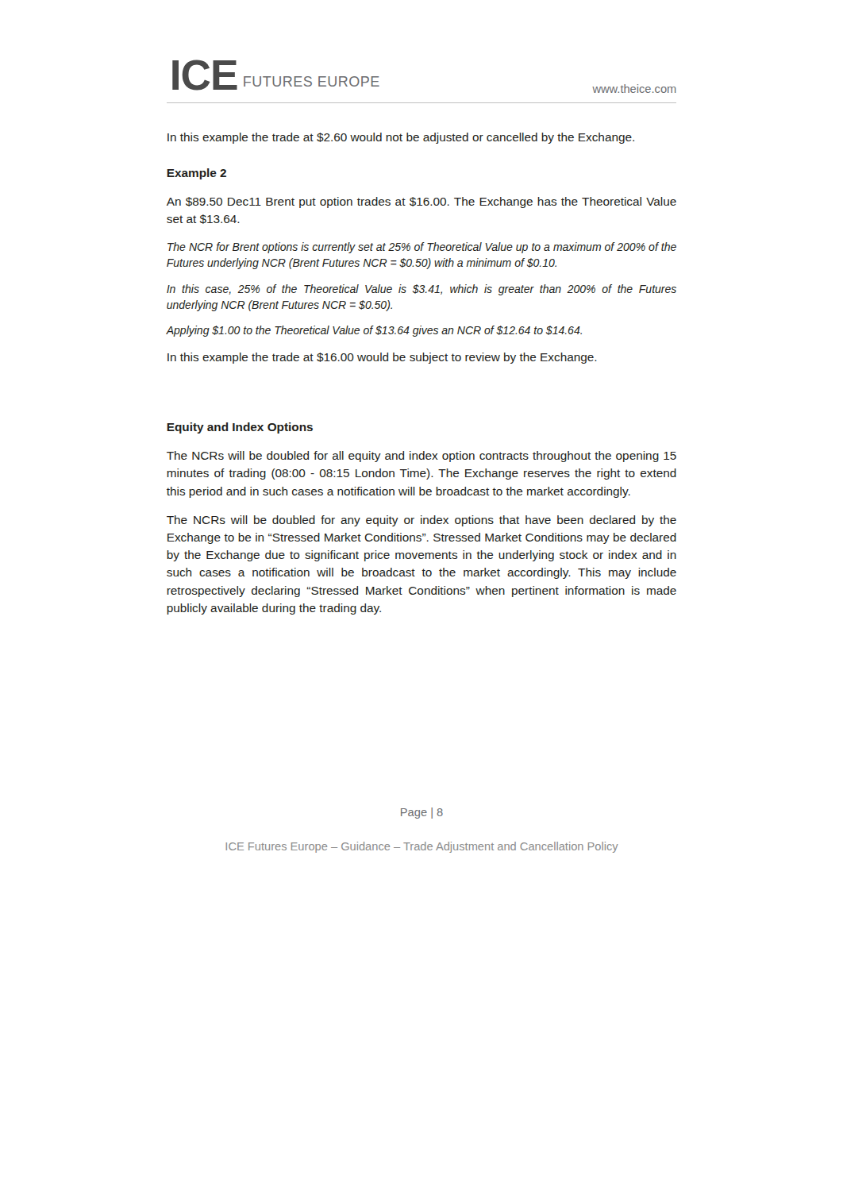ICE FUTURES EUROPE
www.theice.com
In this example the trade at $2.60 would not be adjusted or cancelled by the Exchange.
Example 2
An $89.50 Dec11 Brent put option trades at $16.00. The Exchange has the Theoretical Value set at $13.64.
The NCR for Brent options is currently set at 25% of Theoretical Value up to a maximum of 200% of the Futures underlying NCR (Brent Futures NCR = $0.50) with a minimum of $0.10.
In this case, 25% of the Theoretical Value is $3.41, which is greater than 200% of the Futures underlying NCR (Brent Futures NCR = $0.50).
Applying $1.00 to the Theoretical Value of $13.64 gives an NCR of $12.64 to $14.64.
In this example the trade at $16.00 would be subject to review by the Exchange.
Equity and Index Options
The NCRs will be doubled for all equity and index option contracts throughout the opening 15 minutes of trading (08:00 - 08:15 London Time). The Exchange reserves the right to extend this period and in such cases a notification will be broadcast to the market accordingly.
The NCRs will be doubled for any equity or index options that have been declared by the Exchange to be in “Stressed Market Conditions”. Stressed Market Conditions may be declared by the Exchange due to significant price movements in the underlying stock or index and in such cases a notification will be broadcast to the market accordingly. This may include retrospectively declaring “Stressed Market Conditions” when pertinent information is made publicly available during the trading day.
Page | 8
ICE Futures Europe – Guidance – Trade Adjustment and Cancellation Policy